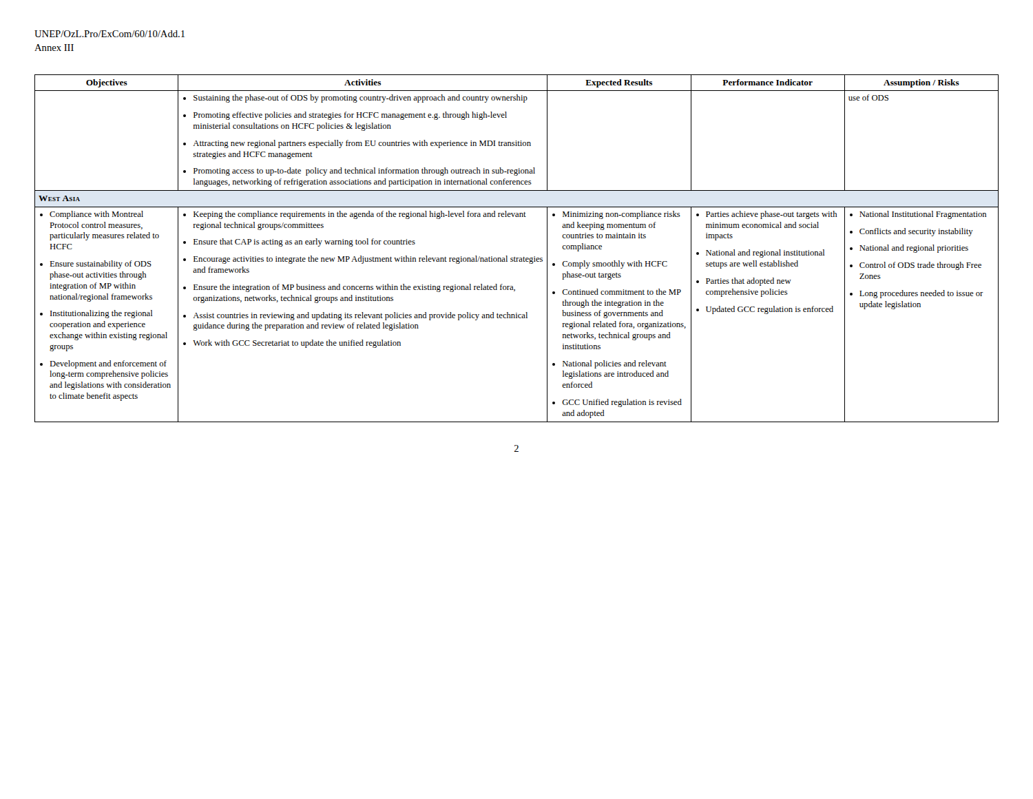UNEP/OzL.Pro/ExCom/60/10/Add.1
Annex III
| Objectives | Activities | Expected Results | Performance Indicator | Assumption / Risks |
| --- | --- | --- | --- | --- |
| | Sustaining the phase-out of ODS by promoting country-driven approach and country ownership Promoting effective policies and strategies for HCFC management e.g. through high-level ministerial consultations on HCFC policies & legislation Attracting new regional partners especially from EU countries with experience in MDI transition strategies and HCFC management Promoting access to up-to-date policy and technical information through outreach in sub-regional languages, networking of refrigeration associations and participation in international conferences | | | use of ODS |
| West Asia |
| Compliance with Montreal Protocol control measures, particularly measures related to HCFC Ensure sustainability of ODS phase-out activities through integration of MP within national/regional frameworks Institutionalizing the regional cooperation and experience exchange within existing regional groups Development and enforcement of long-term comprehensive policies and legislations with consideration to climate benefit aspects | Keeping the compliance requirements in the agenda of the regional high-level fora and relevant regional technical groups/committees Ensure that CAP is acting as an early warning tool for countries Encourage activities to integrate the new MP Adjustment within relevant regional/national strategies and frameworks Ensure the integration of MP business and concerns within the existing regional related fora, organizations, networks, technical groups and institutions Assist countries in reviewing and updating its relevant policies and provide policy and technical guidance during the preparation and review of related legislation Work with GCC Secretariat to update the unified regulation | Minimizing non-compliance risks and keeping momentum of countries to maintain its compliance Comply smoothly with HCFC phase-out targets Continued commitment to the MP through the integration in the business of governments and regional related fora, organizations, networks, technical groups and institutions National policies and relevant legislations are introduced and enforced GCC Unified regulation is revised and adopted | Parties achieve phase-out targets with minimum economical and social impacts National and regional institutional setups are well established Parties that adopted new comprehensive policies Updated GCC regulation is enforced | National Institutional Fragmentation Conflicts and security instability National and regional priorities Control of ODS trade through Free Zones Long procedures needed to issue or update legislation |
2